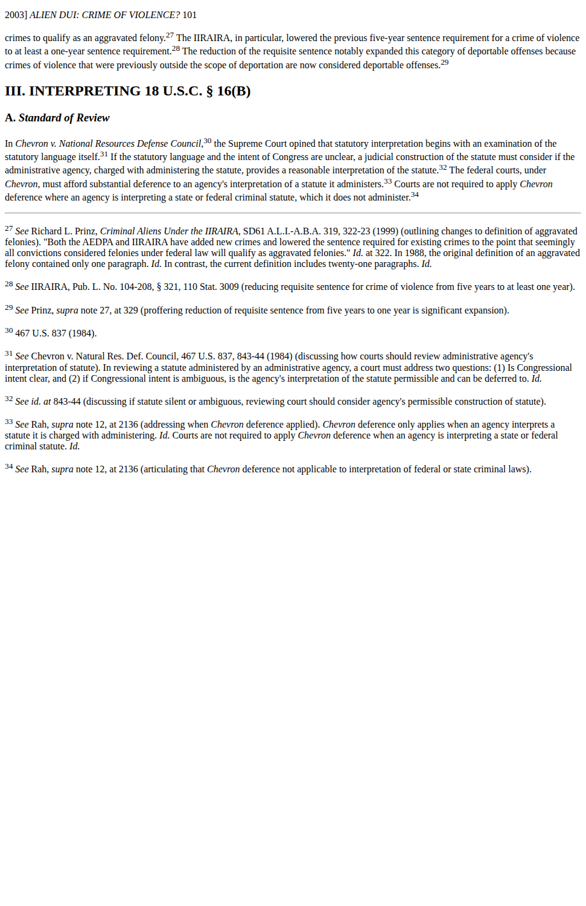2003] ALIEN DUI: CRIME OF VIOLENCE? 101
crimes to qualify as an aggravated felony.27 The IIRAIRA, in particular, lowered the previous five-year sentence requirement for a crime of violence to at least a one-year sentence requirement.28 The reduction of the requisite sentence notably expanded this category of deportable offenses because crimes of violence that were previously outside the scope of deportation are now considered deportable offenses.29
III. INTERPRETING 18 U.S.C. § 16(B)
A. Standard of Review
In Chevron v. National Resources Defense Council,30 the Supreme Court opined that statutory interpretation begins with an examination of the statutory language itself.31 If the statutory language and the intent of Congress are unclear, a judicial construction of the statute must consider if the administrative agency, charged with administering the statute, provides a reasonable interpretation of the statute.32 The federal courts, under Chevron, must afford substantial deference to an agency's interpretation of a statute it administers.33 Courts are not required to apply Chevron deference where an agency is interpreting a state or federal criminal statute, which it does not administer.34
27 See Richard L. Prinz, Criminal Aliens Under the IIRAIRA, SD61 A.L.I.-A.B.A. 319, 322-23 (1999) (outlining changes to definition of aggravated felonies). "Both the AEDPA and IIRAIRA have added new crimes and lowered the sentence required for existing crimes to the point that seemingly all convictions considered felonies under federal law will qualify as aggravated felonies." Id. at 322. In 1988, the original definition of an aggravated felony contained only one paragraph. Id. In contrast, the current definition includes twenty-one paragraphs. Id.
28 See IIRAIRA, Pub. L. No. 104-208, § 321, 110 Stat. 3009 (reducing requisite sentence for crime of violence from five years to at least one year).
29 See Prinz, supra note 27, at 329 (proffering reduction of requisite sentence from five years to one year is significant expansion).
30 467 U.S. 837 (1984).
31 See Chevron v. Natural Res. Def. Council, 467 U.S. 837, 843-44 (1984) (discussing how courts should review administrative agency's interpretation of statute). In reviewing a statute administered by an administrative agency, a court must address two questions: (1) Is Congressional intent clear, and (2) if Congressional intent is ambiguous, is the agency's interpretation of the statute permissible and can be deferred to. Id.
32 See id. at 843-44 (discussing if statute silent or ambiguous, reviewing court should consider agency's permissible construction of statute).
33 See Rah, supra note 12, at 2136 (addressing when Chevron deference applied). Chevron deference only applies when an agency interprets a statute it is charged with administering. Id. Courts are not required to apply Chevron deference when an agency is interpreting a state or federal criminal statute. Id.
34 See Rah, supra note 12, at 2136 (articulating that Chevron deference not applicable to interpretation of federal or state criminal laws).